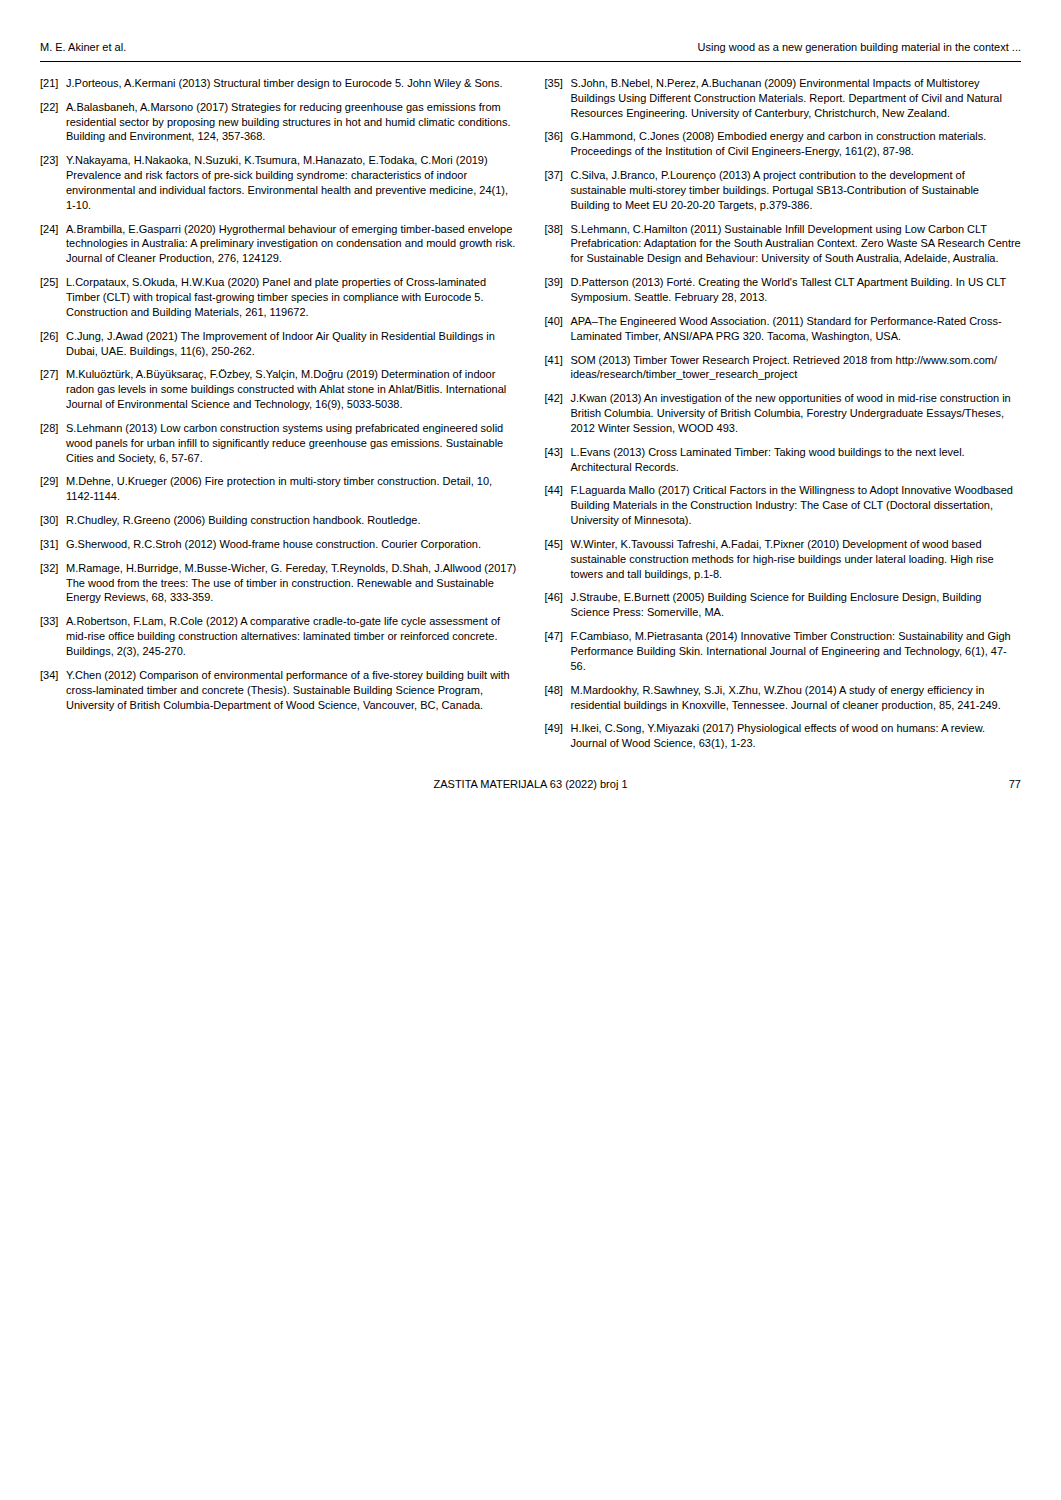M. E. Akiner et al.
Using wood as a new generation building material in the context ...
[21] J.Porteous, A.Kermani (2013) Structural timber design to Eurocode 5. John Wiley & Sons.
[22] A.Balasbaneh, A.Marsono (2017) Strategies for reducing greenhouse gas emissions from residential sector by proposing new building structures in hot and humid climatic conditions. Building and Environment, 124, 357-368.
[23] Y.Nakayama, H.Nakaoka, N.Suzuki, K.Tsumura, M.Hanazato, E.Todaka, C.Mori (2019) Prevalence and risk factors of pre-sick building syndrome: characteristics of indoor environmental and individual factors. Environmental health and preventive medicine, 24(1), 1-10.
[24] A.Brambilla, E.Gasparri (2020) Hygrothermal behaviour of emerging timber-based envelope technologies in Australia: A preliminary investigation on condensation and mould growth risk. Journal of Cleaner Production, 276, 124129.
[25] L.Corpataux, S.Okuda, H.W.Kua (2020) Panel and plate properties of Cross-laminated Timber (CLT) with tropical fast-growing timber species in compliance with Eurocode 5. Construction and Building Materials, 261, 119672.
[26] C.Jung, J.Awad (2021) The Improvement of Indoor Air Quality in Residential Buildings in Dubai, UAE. Buildings, 11(6), 250-262.
[27] M.Kuluöztürk, A.Büyüksaraç, F.Özbey, S.Yalçin, M.Doğru (2019) Determination of indoor radon gas levels in some buildings constructed with Ahlat stone in Ahlat/Bitlis. International Journal of Environmental Science and Technology, 16(9), 5033-5038.
[28] S.Lehmann (2013) Low carbon construction systems using prefabricated engineered solid wood panels for urban infill to significantly reduce greenhouse gas emissions. Sustainable Cities and Society, 6, 57-67.
[29] M.Dehne, U.Krueger (2006) Fire protection in multi-story timber construction. Detail, 10, 1142-1144.
[30] R.Chudley, R.Greeno (2006) Building construction handbook. Routledge.
[31] G.Sherwood, R.C.Stroh (2012) Wood-frame house construction. Courier Corporation.
[32] M.Ramage, H.Burridge, M.Busse-Wicher, G. Fereday, T.Reynolds, D.Shah, J.Allwood (2017) The wood from the trees: The use of timber in construction. Renewable and Sustainable Energy Reviews, 68, 333-359.
[33] A.Robertson, F.Lam, R.Cole (2012) A comparative cradle-to-gate life cycle assessment of mid-rise office building construction alternatives: laminated timber or reinforced concrete. Buildings, 2(3), 245-270.
[34] Y.Chen (2012) Comparison of environmental performance of a five-storey building built with cross-laminated timber and concrete (Thesis). Sustainable Building Science Program, University of British Columbia-Department of Wood Science, Vancouver, BC, Canada.
[35] S.John, B.Nebel, N.Perez, A.Buchanan (2009) Environmental Impacts of Multistorey Buildings Using Different Construction Materials. Report. Department of Civil and Natural Resources Engineering. University of Canterbury, Christchurch, New Zealand.
[36] G.Hammond, C.Jones (2008) Embodied energy and carbon in construction materials. Proceedings of the Institution of Civil Engineers-Energy, 161(2), 87-98.
[37] C.Silva, J.Branco, P.Lourenço (2013) A project contribution to the development of sustainable multi-storey timber buildings. Portugal SB13-Contribution of Sustainable Building to Meet EU 20-20-20 Targets, p.379-386.
[38] S.Lehmann, C.Hamilton (2011) Sustainable Infill Development using Low Carbon CLT Prefabrication: Adaptation for the South Australian Context. Zero Waste SA Research Centre for Sustainable Design and Behaviour: University of South Australia, Adelaide, Australia.
[39] D.Patterson (2013) Forté. Creating the World's Tallest CLT Apartment Building. In US CLT Symposium. Seattle. February 28, 2013.
[40] APA–The Engineered Wood Association. (2011) Standard for Performance-Rated Cross-Laminated Timber, ANSI/APA PRG 320. Tacoma, Washington, USA.
[41] SOM (2013) Timber Tower Research Project. Retrieved 2018 from http://www.som.com/ ideas/research/timber_tower_research_project
[42] J.Kwan (2013) An investigation of the new opportunities of wood in mid-rise construction in British Columbia. University of British Columbia, Forestry Undergraduate Essays/Theses, 2012 Winter Session, WOOD 493.
[43] L.Evans (2013) Cross Laminated Timber: Taking wood buildings to the next level. Architectural Records.
[44] F.Laguarda Mallo (2017) Critical Factors in the Willingness to Adopt Innovative Woodbased Building Materials in the Construction Industry: The Case of CLT (Doctoral dissertation, University of Minnesota).
[45] W.Winter, K.Tavoussi Tafreshi, A.Fadai, T.Pixner (2010) Development of wood based sustainable construction methods for high-rise buildings under lateral loading. High rise towers and tall buildings, p.1-8.
[46] J.Straube, E.Burnett (2005) Building Science for Building Enclosure Design, Building Science Press: Somerville, MA.
[47] F.Cambiaso, M.Pietrasanta (2014) Innovative Timber Construction: Sustainability and Gigh Performance Building Skin. International Journal of Engineering and Technology, 6(1), 47-56.
[48] M.Mardookhy, R.Sawhney, S.Ji, X.Zhu, W.Zhou (2014) A study of energy efficiency in residential buildings in Knoxville, Tennessee. Journal of cleaner production, 85, 241-249.
[49] H.Ikei, C.Song, Y.Miyazaki (2017) Physiological effects of wood on humans: A review. Journal of Wood Science, 63(1), 1-23.
ZASTITA MATERIJALA 63 (2022) broj 1
77